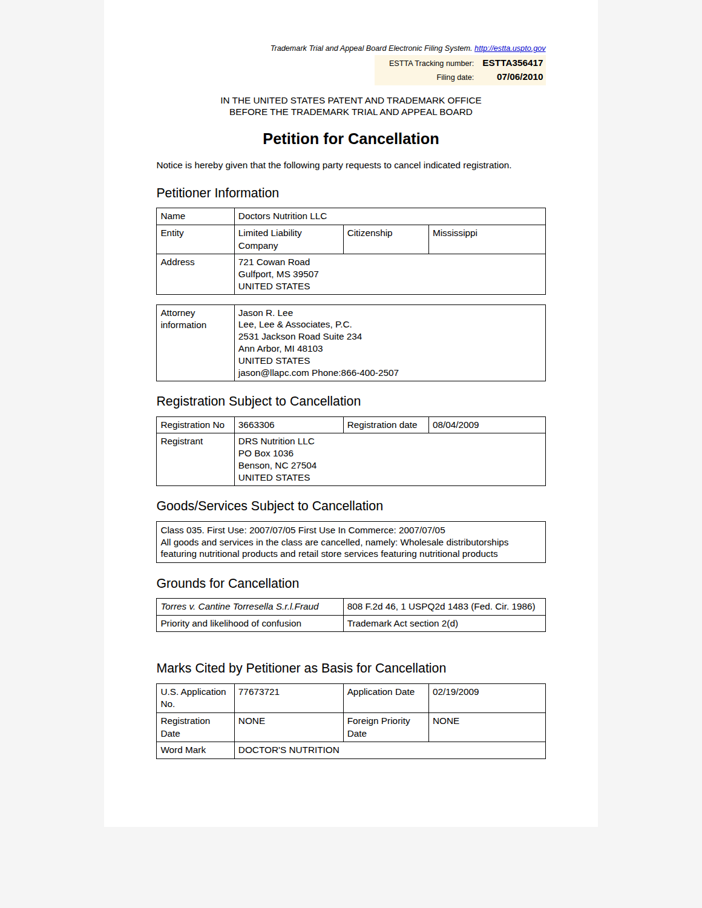Trademark Trial and Appeal Board Electronic Filing System. http://estta.uspto.gov
| ESTTA Tracking number: | ESTTA356417 |
| Filing date: | 07/06/2010 |
IN THE UNITED STATES PATENT AND TRADEMARK OFFICE
BEFORE THE TRADEMARK TRIAL AND APPEAL BOARD
Petition for Cancellation
Notice is hereby given that the following party requests to cancel indicated registration.
Petitioner Information
| Name | Doctors Nutrition LLC |
| Entity | Limited Liability Company | Citizenship | Mississippi |
| Address | 721 Cowan Road Gulfport, MS 39507 UNITED STATES |
| Attorney information | Jason R. Lee Lee, Lee & Associates, P.C. 2531 Jackson Road Suite 234 Ann Arbor, MI 48103 UNITED STATES jason@llapc.com Phone:866-400-2507 |
Registration Subject to Cancellation
| Registration No | 3663306 | Registration date | 08/04/2009 |
| Registrant | DRS Nutrition LLC PO Box 1036 Benson, NC 27504 UNITED STATES |
Goods/Services Subject to Cancellation
Class 035. First Use: 2007/07/05 First Use In Commerce: 2007/07/05
All goods and services in the class are cancelled, namely: Wholesale distributorships featuring nutritional products and retail store services featuring nutritional products
Grounds for Cancellation
| Torres v. Cantine Torresella S.r.l.Fraud | 808 F.2d 46, 1 USPQ2d 1483 (Fed. Cir. 1986) |
| Priority and likelihood of confusion | Trademark Act section 2(d) |
Marks Cited by Petitioner as Basis for Cancellation
| U.S. Application No. | 77673721 | Application Date | 02/19/2009 |
| Registration Date | NONE | Foreign Priority Date | NONE |
| Word Mark | DOCTOR'S NUTRITION |